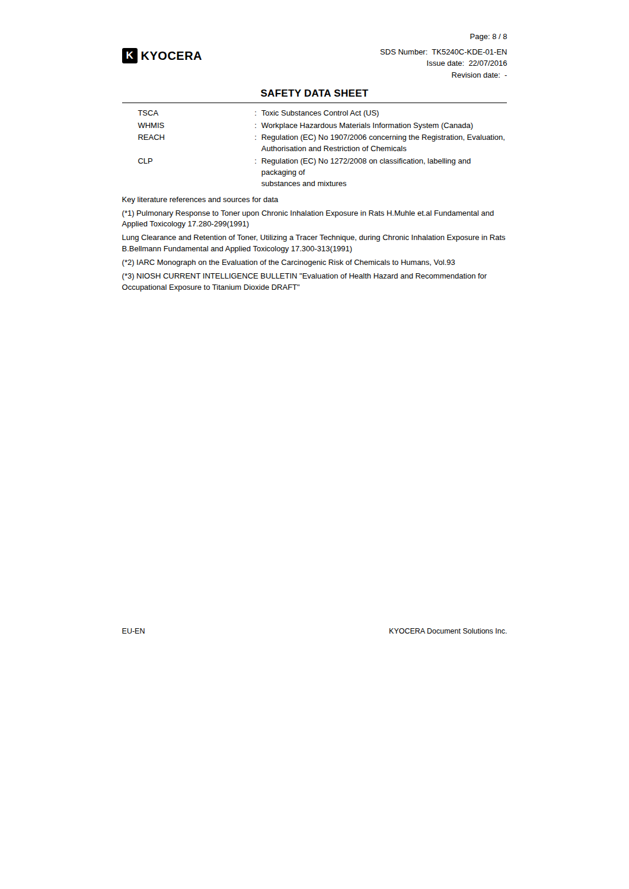Page: 8 / 8
K
KYOCERA
SDS Number: TK5240C-KDE-01-EN
Issue date: 22/07/2016
Revision date: -
SAFETY DATA SHEET
| TSCA | : | Toxic Substances Control Act (US) |
| WHMIS | : | Workplace Hazardous Materials Information System (Canada) |
| REACH | : | Regulation (EC) No 1907/2006 concerning the Registration, Evaluation, Authorisation and Restriction of Chemicals |
| CLP | : | Regulation (EC) No 1272/2008 on classification, labelling and packaging of substances and mixtures |
Key literature references and sources for data
(*1) Pulmonary Response to Toner upon Chronic Inhalation Exposure in Rats H.Muhle et.al Fundamental and Applied Toxicology 17.280-299(1991)
Lung Clearance and Retention of Toner, Utilizing a Tracer Technique, during Chronic Inhalation Exposure in Rats B.Bellmann Fundamental and Applied Toxicology 17.300-313(1991)
(*2) IARC Monograph on the Evaluation of the Carcinogenic Risk of Chemicals to Humans, Vol.93
(*3) NIOSH CURRENT INTELLIGENCE BULLETIN "Evaluation of Health Hazard and Recommendation for Occupational Exposure to Titanium Dioxide DRAFT"
EU-EN
KYOCERA Document Solutions Inc.